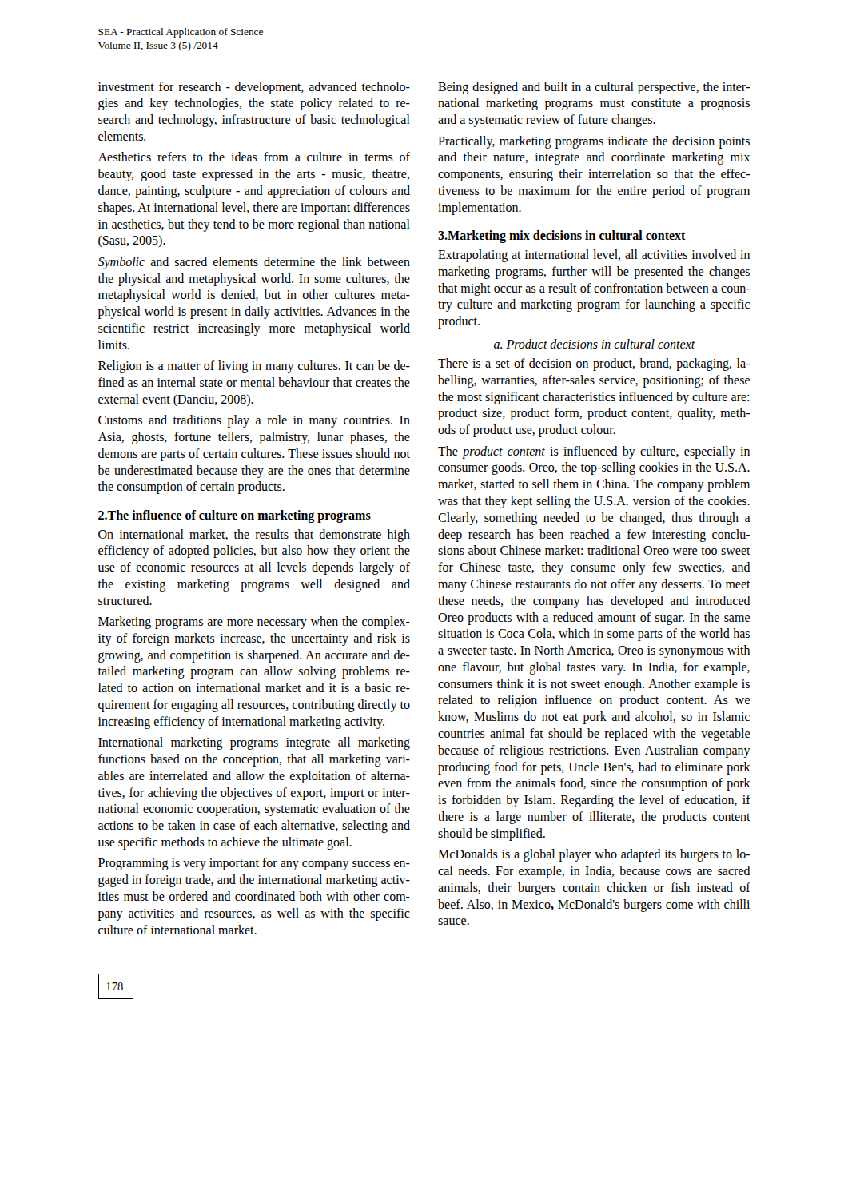SEA - Practical Application of Science
Volume II, Issue 3 (5) /2014
investment for research - development, advanced technologies and key technologies, the state policy related to research and technology, infrastructure of basic technological elements.
Aesthetics refers to the ideas from a culture in terms of beauty, good taste expressed in the arts - music, theatre, dance, painting, sculpture - and appreciation of colours and shapes. At international level, there are important differences in aesthetics, but they tend to be more regional than national (Sasu, 2005).
Symbolic and sacred elements determine the link between the physical and metaphysical world. In some cultures, the metaphysical world is denied, but in other cultures metaphysical world is present in daily activities. Advances in the scientific restrict increasingly more metaphysical world limits.
Religion is a matter of living in many cultures. It can be defined as an internal state or mental behaviour that creates the external event (Danciu, 2008).
Customs and traditions play a role in many countries. In Asia, ghosts, fortune tellers, palmistry, lunar phases, the demons are parts of certain cultures. These issues should not be underestimated because they are the ones that determine the consumption of certain products.
2.The influence of culture on marketing programs
On international market, the results that demonstrate high efficiency of adopted policies, but also how they orient the use of economic resources at all levels depends largely of the existing marketing programs well designed and structured.
Marketing programs are more necessary when the complexity of foreign markets increase, the uncertainty and risk is growing, and competition is sharpened. An accurate and detailed marketing program can allow solving problems related to action on international market and it is a basic requirement for engaging all resources, contributing directly to increasing efficiency of international marketing activity.
International marketing programs integrate all marketing functions based on the conception, that all marketing variables are interrelated and allow the exploitation of alternatives, for achieving the objectives of export, import or international economic cooperation, systematic evaluation of the actions to be taken in case of each alternative, selecting and use specific methods to achieve the ultimate goal.
Programming is very important for any company success engaged in foreign trade, and the international marketing activities must be ordered and coordinated both with other company activities and resources, as well as with the specific culture of international market.
Being designed and built in a cultural perspective, the international marketing programs must constitute a prognosis and a systematic review of future changes.
Practically, marketing programs indicate the decision points and their nature, integrate and coordinate marketing mix components, ensuring their interrelation so that the effectiveness to be maximum for the entire period of program implementation.
3.Marketing mix decisions in cultural context
Extrapolating at international level, all activities involved in marketing programs, further will be presented the changes that might occur as a result of confrontation between a country culture and marketing program for launching a specific product.
a. Product decisions in cultural context
There is a set of decision on product, brand, packaging, labelling, warranties, after-sales service, positioning; of these the most significant characteristics influenced by culture are: product size, product form, product content, quality, methods of product use, product colour.
The product content is influenced by culture, especially in consumer goods. Oreo, the top-selling cookies in the U.S.A. market, started to sell them in China. The company problem was that they kept selling the U.S.A. version of the cookies. Clearly, something needed to be changed, thus through a deep research has been reached a few interesting conclusions about Chinese market: traditional Oreo were too sweet for Chinese taste, they consume only few sweeties, and many Chinese restaurants do not offer any desserts. To meet these needs, the company has developed and introduced Oreo products with a reduced amount of sugar. In the same situation is Coca Cola, which in some parts of the world has a sweeter taste. In North America, Oreo is synonymous with one flavour, but global tastes vary. In India, for example, consumers think it is not sweet enough. Another example is related to religion influence on product content. As we know, Muslims do not eat pork and alcohol, so in Islamic countries animal fat should be replaced with the vegetable because of religious restrictions. Even Australian company producing food for pets, Uncle Ben's, had to eliminate pork even from the animals food, since the consumption of pork is forbidden by Islam. Regarding the level of education, if there is a large number of illiterate, the products content should be simplified.
McDonalds is a global player who adapted its burgers to local needs. For example, in India, because cows are sacred animals, their burgers contain chicken or fish instead of beef. Also, in Mexico, McDonald's burgers come with chilli sauce.
178